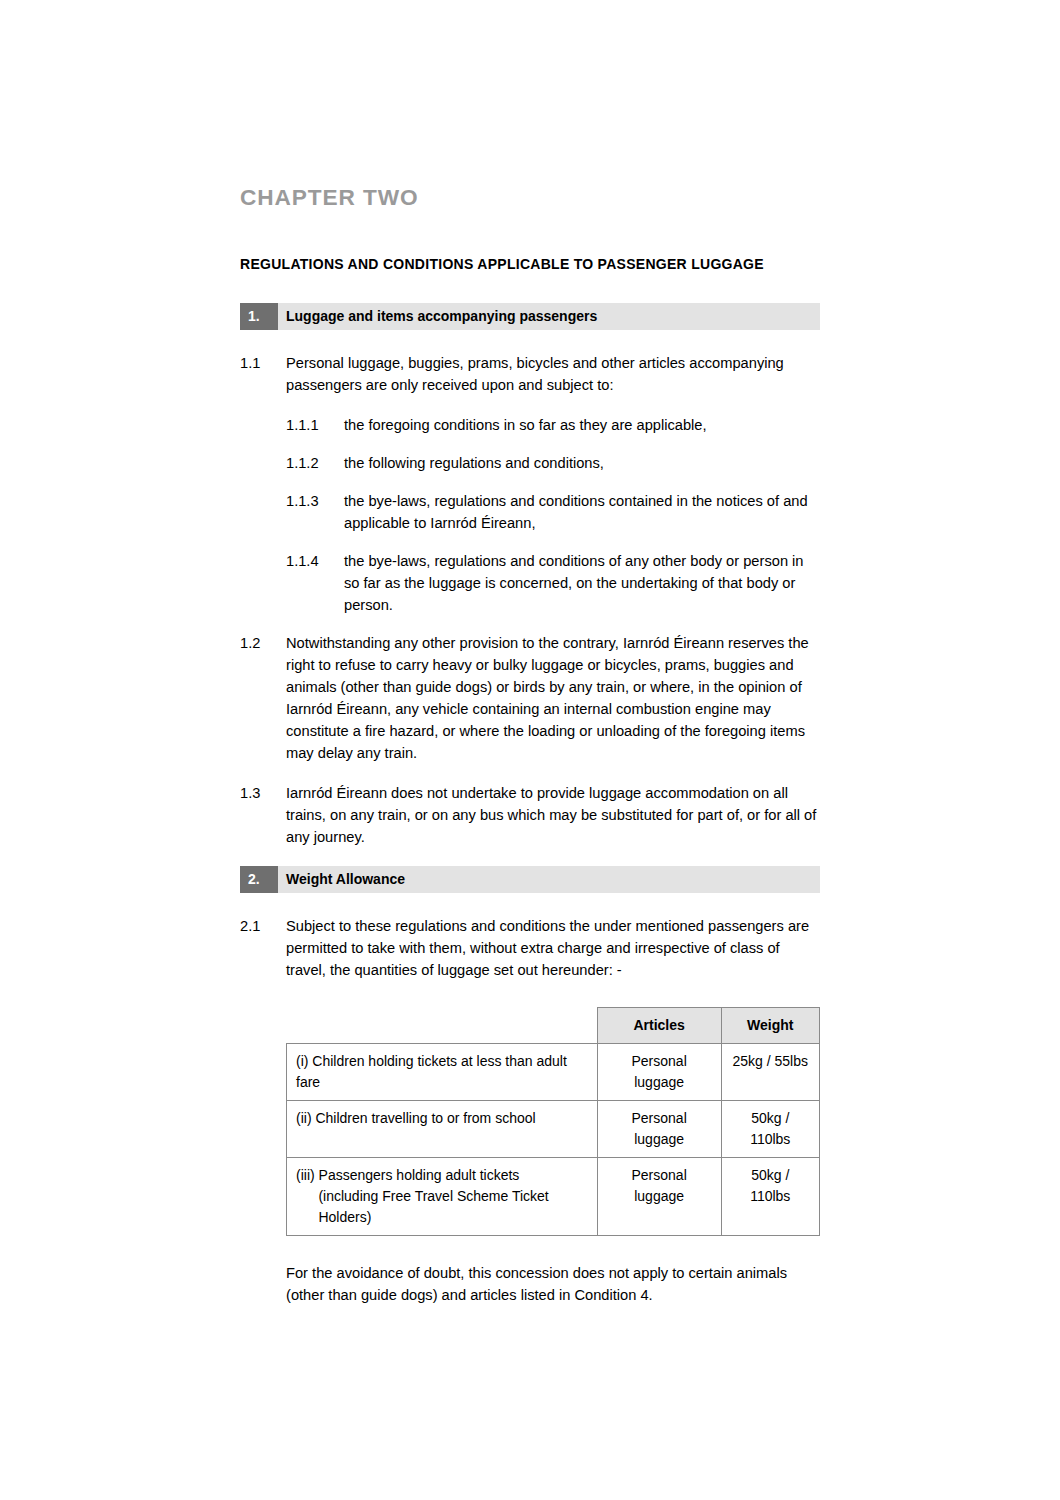CHAPTER TWO
REGULATIONS AND CONDITIONS APPLICABLE TO PASSENGER LUGGAGE
1. Luggage and items accompanying passengers
1.1
Personal luggage, buggies, prams, bicycles and other articles accompanying passengers are only received upon and subject to:
1.1.1
the foregoing conditions in so far as they are applicable,
1.1.2
the following regulations and conditions,
1.1.3
the bye-laws, regulations and conditions contained in the notices of and applicable to Iarnród Éireann,
1.1.4
the bye-laws, regulations and conditions of any other body or person in so far as the luggage is concerned, on the undertaking of that body or person.
1.2
Notwithstanding any other provision to the contrary, Iarnród Éireann reserves the right to refuse to carry heavy or bulky luggage or bicycles, prams, buggies and animals (other than guide dogs) or birds by any train, or where, in the opinion of Iarnród Éireann, any vehicle containing an internal combustion engine may constitute a fire hazard, or where the loading or unloading of the foregoing items may delay any train.
1.3
Iarnród Éireann does not undertake to provide luggage accommodation on all trains, on any train, or on any bus which may be substituted for part of, or for all of any journey.
2. Weight Allowance
2.1
Subject to these regulations and conditions the under mentioned passengers are permitted to take with them, without extra charge and irrespective of class of travel, the quantities of luggage set out hereunder: -
| | Articles | Weight |
| --- | --- | --- |
| (i) Children holding tickets at less than adult fare | Personal luggage | 25kg / 55lbs |
| (ii) Children travelling to or from school | Personal luggage | 50kg / 110lbs |
| (iii) Passengers holding adult tickets (including Free Travel Scheme Ticket Holders) | Personal luggage | 50kg / 110lbs |
For the avoidance of doubt, this concession does not apply to certain animals (other than guide dogs) and articles listed in Condition 4.